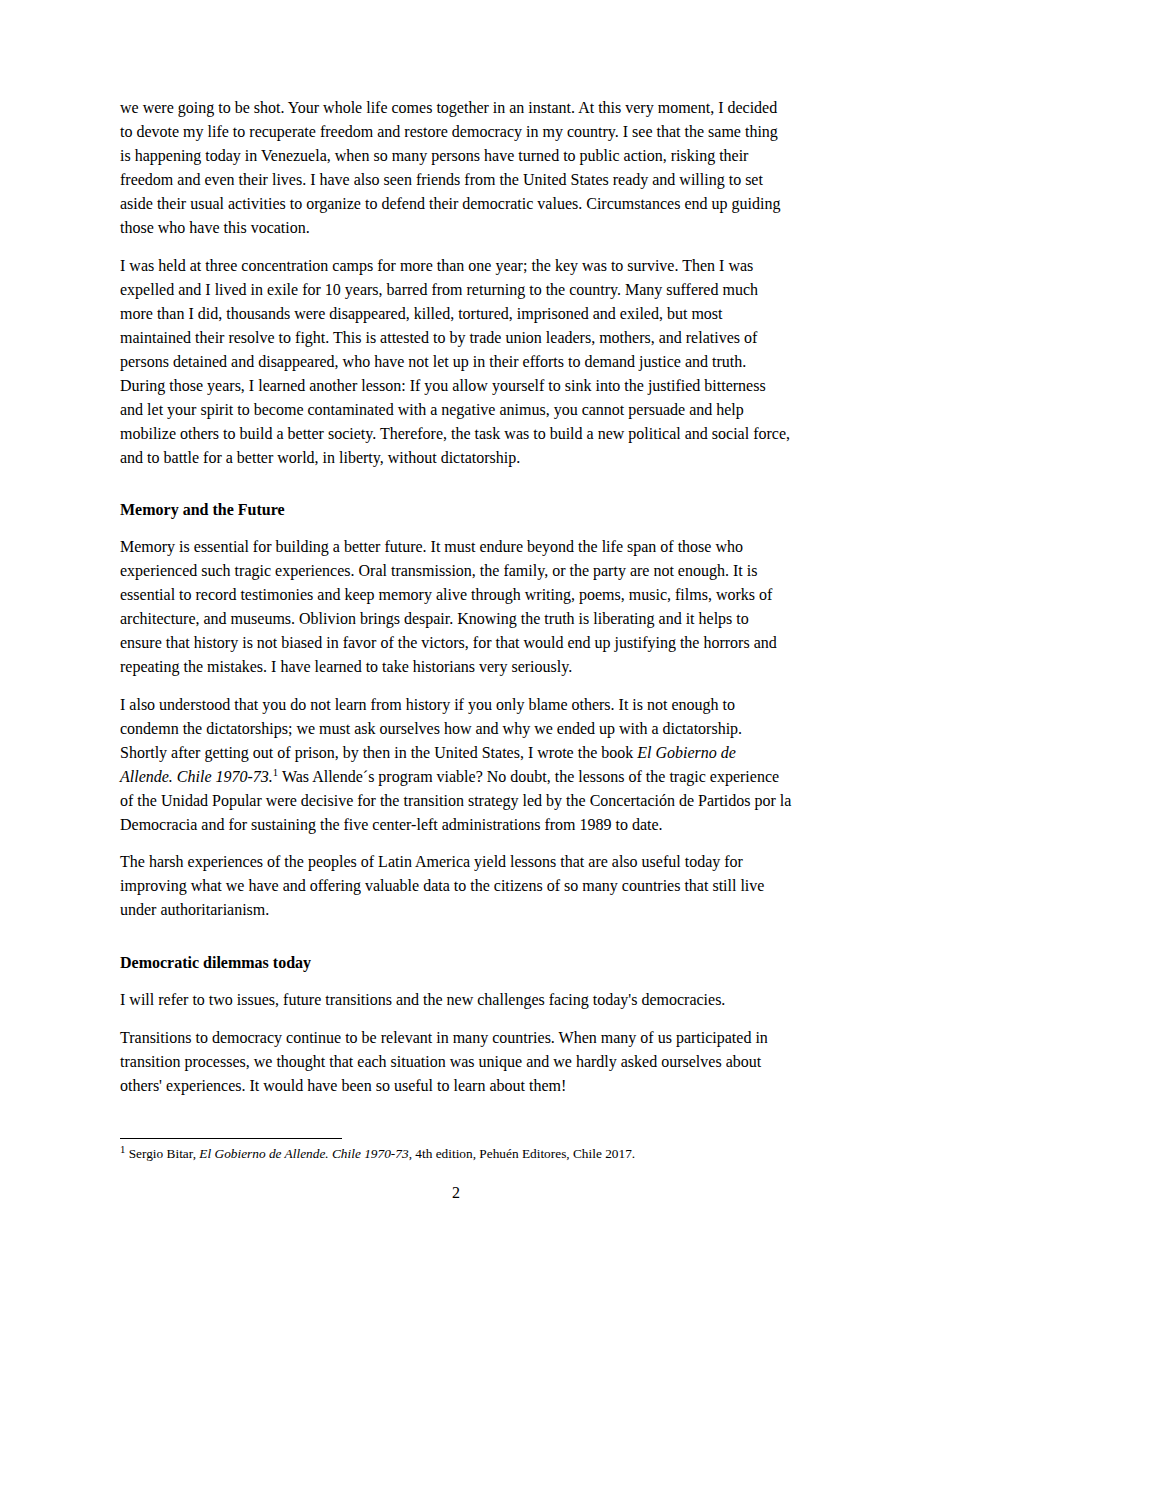we were going to be shot. Your whole life comes together in an instant. At this very moment, I decided to devote my life to recuperate freedom and restore democracy in my country. I see that the same thing is happening today in Venezuela, when so many persons have turned to public action, risking their freedom and even their lives. I have also seen friends from the United States ready and willing to set aside their usual activities to organize to defend their democratic values. Circumstances end up guiding those who have this vocation.
I was held at three concentration camps for more than one year; the key was to survive. Then I was expelled and I lived in exile for 10 years, barred from returning to the country. Many suffered much more than I did, thousands were disappeared, killed, tortured, imprisoned and exiled, but most maintained their resolve to fight. This is attested to by trade union leaders, mothers, and relatives of persons detained and disappeared, who have not let up in their efforts to demand justice and truth. During those years, I learned another lesson: If you allow yourself to sink into the justified bitterness and let your spirit to become contaminated with a negative animus, you cannot persuade and help mobilize others to build a better society. Therefore, the task was to build a new political and social force, and to battle for a better world, in liberty, without dictatorship.
Memory and the Future
Memory is essential for building a better future. It must endure beyond the life span of those who experienced such tragic experiences. Oral transmission, the family, or the party are not enough. It is essential to record testimonies and keep memory alive through writing, poems, music, films, works of architecture, and museums. Oblivion brings despair. Knowing the truth is liberating and it helps to ensure that history is not biased in favor of the victors, for that would end up justifying the horrors and repeating the mistakes. I have learned to take historians very seriously.
I also understood that you do not learn from history if you only blame others. It is not enough to condemn the dictatorships; we must ask ourselves how and why we ended up with a dictatorship. Shortly after getting out of prison, by then in the United States, I wrote the book El Gobierno de Allende. Chile 1970-73.1 Was Allende´s program viable? No doubt, the lessons of the tragic experience of the Unidad Popular were decisive for the transition strategy led by the Concertación de Partidos por la Democracia and for sustaining the five center-left administrations from 1989 to date.
The harsh experiences of the peoples of Latin America yield lessons that are also useful today for improving what we have and offering valuable data to the citizens of so many countries that still live under authoritarianism.
Democratic dilemmas today
I will refer to two issues, future transitions and the new challenges facing today's democracies.
Transitions to democracy continue to be relevant in many countries. When many of us participated in transition processes, we thought that each situation was unique and we hardly asked ourselves about others' experiences. It would have been so useful to learn about them!
1 Sergio Bitar, El Gobierno de Allende. Chile 1970-73, 4th edition, Pehuén Editores, Chile 2017.
2